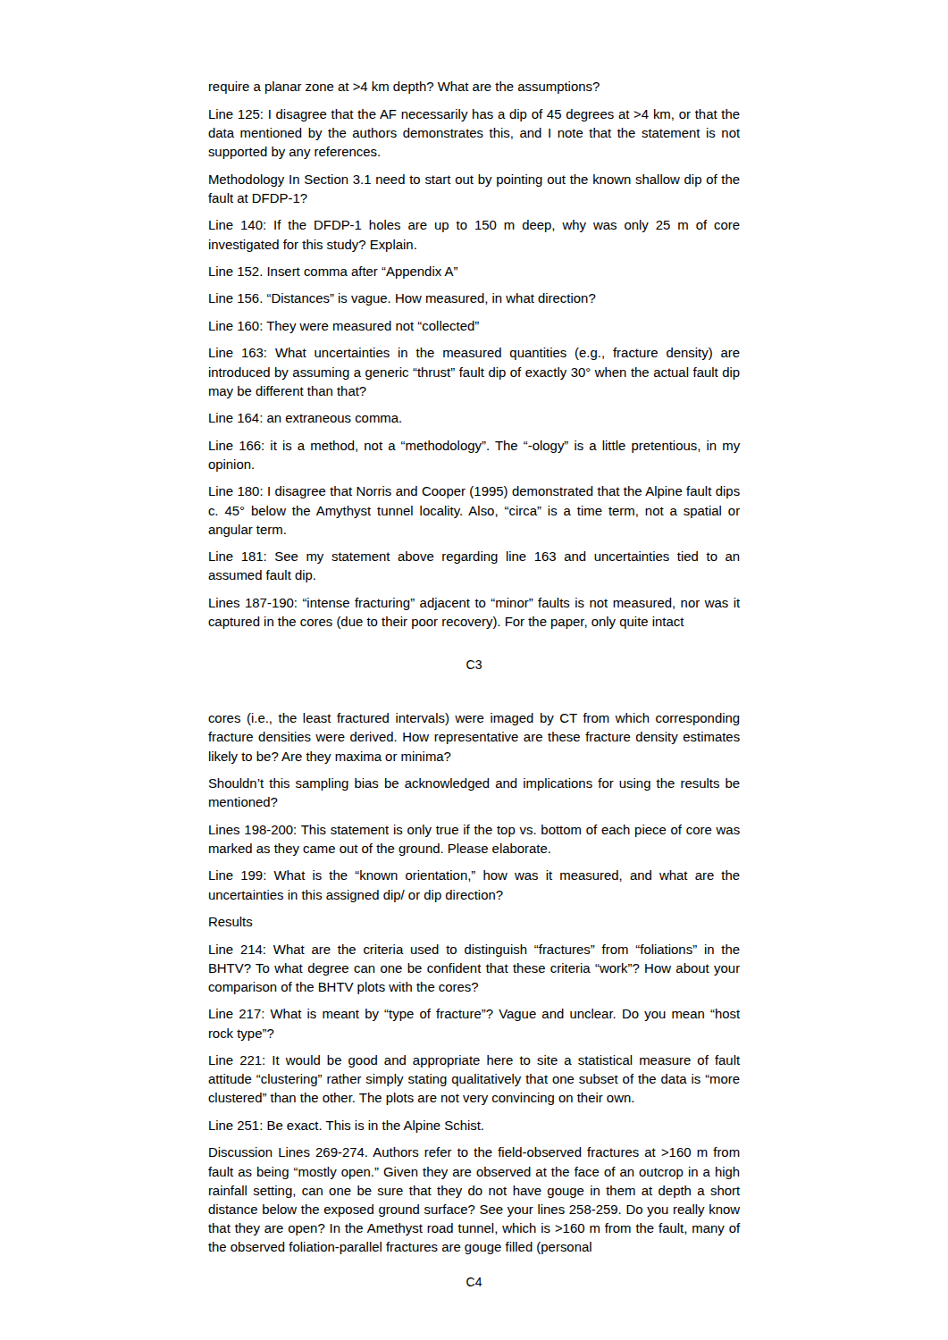require a planar zone at >4 km depth? What are the assumptions?
Line 125: I disagree that the AF necessarily has a dip of 45 degrees at >4 km, or that the data mentioned by the authors demonstrates this, and I note that the statement is not supported by any references.
Methodology In Section 3.1 need to start out by pointing out the known shallow dip of the fault at DFDP-1?
Line 140: If the DFDP-1 holes are up to 150 m deep, why was only 25 m of core investigated for this study? Explain.
Line 152. Insert comma after “Appendix A”
Line 156. “Distances” is vague. How measured, in what direction?
Line 160: They were measured not “collected”
Line 163: What uncertainties in the measured quantities (e.g., fracture density) are introduced by assuming a generic “thrust” fault dip of exactly 30° when the actual fault dip may be different than that?
Line 164: an extraneous comma.
Line 166: it is a method, not a “methodology”. The “-ology” is a little pretentious, in my opinion.
Line 180: I disagree that Norris and Cooper (1995) demonstrated that the Alpine fault dips c. 45° below the Amythyst tunnel locality. Also, “circa” is a time term, not a spatial or angular term.
Line 181: See my statement above regarding line 163 and uncertainties tied to an assumed fault dip.
Lines 187-190: “intense fracturing” adjacent to “minor” faults is not measured, nor was it captured in the cores (due to their poor recovery). For the paper, only quite intact
C3
cores (i.e., the least fractured intervals) were imaged by CT from which corresponding fracture densities were derived. How representative are these fracture density estimates likely to be? Are they maxima or minima?
Shouldn’t this sampling bias be acknowledged and implications for using the results be mentioned?
Lines 198-200: This statement is only true if the top vs. bottom of each piece of core was marked as they came out of the ground. Please elaborate.
Line 199: What is the “known orientation,” how was it measured, and what are the uncertainties in this assigned dip/ or dip direction?
Results
Line 214: What are the criteria used to distinguish “fractures” from “foliations” in the BHTV? To what degree can one be confident that these criteria “work”? How about your comparison of the BHTV plots with the cores?
Line 217: What is meant by “type of fracture”? Vague and unclear. Do you mean “host rock type”?
Line 221: It would be good and appropriate here to site a statistical measure of fault attitude “clustering” rather simply stating qualitatively that one subset of the data is “more clustered” than the other. The plots are not very convincing on their own.
Line 251: Be exact. This is in the Alpine Schist.
Discussion Lines 269-274. Authors refer to the field-observed fractures at >160 m from fault as being “mostly open.” Given they are observed at the face of an outcrop in a high rainfall setting, can one be sure that they do not have gouge in them at depth a short distance below the exposed ground surface? See your lines 258-259. Do you really know that they are open? In the Amethyst road tunnel, which is >160 m from the fault, many of the observed foliation-parallel fractures are gouge filled (personal
C4